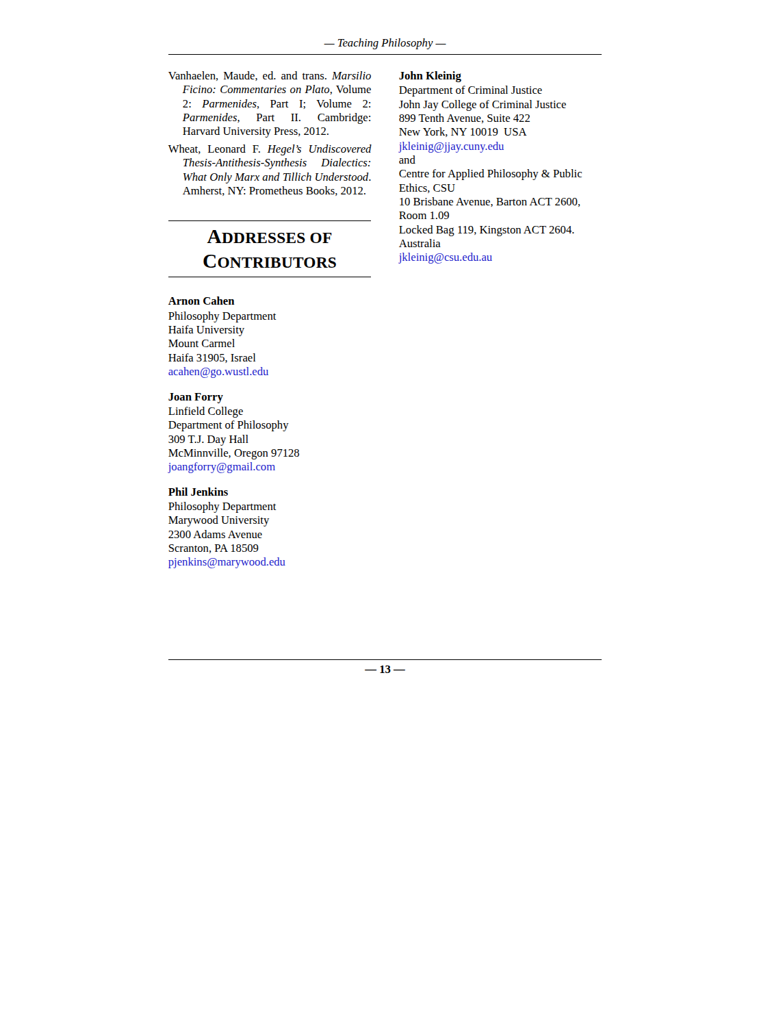— Teaching Philosophy —
Vanhaelen, Maude, ed. and trans. Marsilio Ficino: Commentaries on Plato, Volume 2: Parmenides, Part I; Volume 2: Parmenides, Part II. Cambridge: Harvard University Press, 2012.
Wheat, Leonard F. Hegel’s Undiscovered Thesis-Antithesis-Synthesis Dialectics: What Only Marx and Tillich Understood. Amherst, NY: Prometheus Books, 2012.
ADDRESSES OF CONTRIBUTORS
Arnon Cahen
Philosophy Department
Haifa University
Mount Carmel
Haifa 31905, Israel
acahen@go.wustl.edu
Joan Forry
Linfield College
Department of Philosophy
309 T.J. Day Hall
McMinnville, Oregon 97128
joangforry@gmail.com
Phil Jenkins
Philosophy Department
Marywood University
2300 Adams Avenue
Scranton, PA 18509
pjenkins@marywood.edu
John Kleinig
Department of Criminal Justice
John Jay College of Criminal Justice
899 Tenth Avenue, Suite 422
New York, NY 10019 USA
jkleinig@jjay.cuny.edu
and
Centre for Applied Philosophy & Public Ethics, CSU
10 Brisbane Avenue, Barton ACT 2600, Room 1.09
Locked Bag 119, Kingston ACT 2604. Australia
jkleinig@csu.edu.au
— 13 —